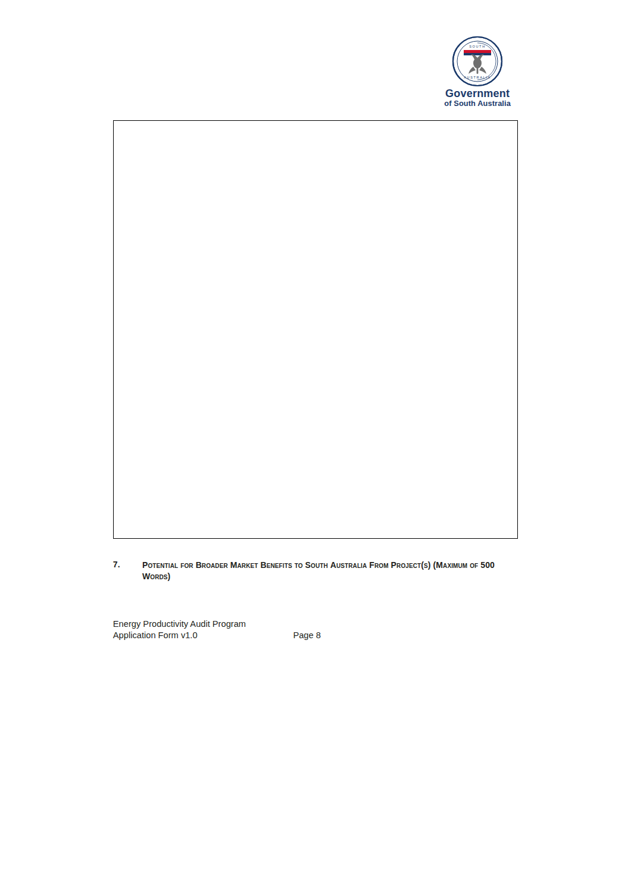SOUTH AUSTRALIA
Government
of South Australia
7. POTENTIAL FOR BROADER MARKET BENEFITS TO SOUTH AUSTRALIA FROM PROJECT(S) (MAXIMUM OF 500 WORDS)
Energy Productivity Audit Program Application Form v1.0
Page 8